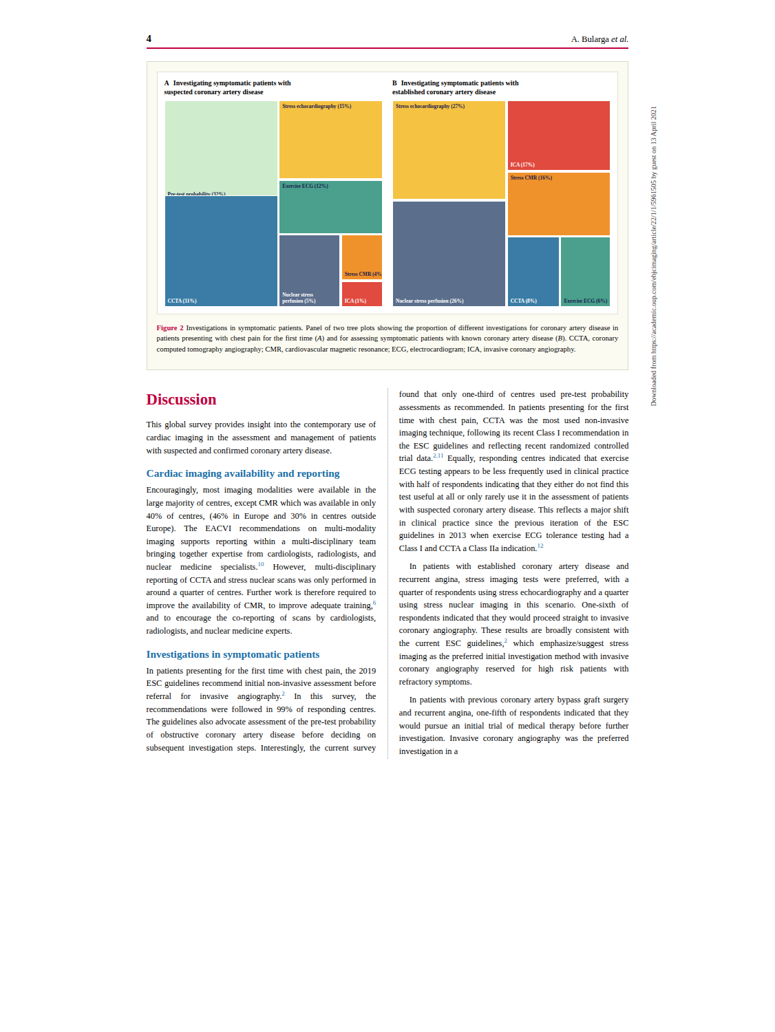4
A. Bularga et al.
Downloaded from https://academic.oup.com/ehjcimaging/article/22/1/1/5961505 by guest on 13 April 2021
AInvestigating symptomatic patients with
suspected coronary artery disease
Pre-test probability (32%)
CCTA (31%)
Stress echocardiography (15%)
Exercise ECG (12%)
Nuclear stress
perfusion (5%)
Stress CMR (4%)
ICA (1%)
BInvestigating symptomatic patients with
established coronary artery disease
Stress echocardiography (27%)
Nuclear stress perfusion (26%)
ICA (17%)
Stress CMR (16%)
CCTA (8%)
Exercise ECG (6%)
Figure 2 Investigations in symptomatic patients. Panel of two tree plots showing the proportion of different investigations for coronary artery disease in patients presenting with chest pain for the first time (A) and for assessing symptomatic patients with known coronary artery disease (B). CCTA, coronary computed tomography angiography; CMR, cardiovascular magnetic resonance; ECG, electrocardiogram; ICA, invasive coronary angiography.
Discussion
This global survey provides insight into the contemporary use of cardiac imaging in the assessment and management of patients with suspected and confirmed coronary artery disease.
Cardiac imaging availability and reporting
Encouragingly, most imaging modalities were available in the large majority of centres, except CMR which was available in only 40% of centres, (46% in Europe and 30% in centres outside Europe). The EACVI recommendations on multi-modality imaging supports reporting within a multi-disciplinary team bringing together expertise from cardiologists, radiologists, and nuclear medicine specialists.10 However, multi-disciplinary reporting of CCTA and stress nuclear scans was only performed in around a quarter of centres. Further work is therefore required to improve the availability of CMR, to improve adequate training,6 and to encourage the co-reporting of scans by cardiologists, radiologists, and nuclear medicine experts.
Investigations in symptomatic patients
In patients presenting for the first time with chest pain, the 2019 ESC guidelines recommend initial non-invasive assessment before referral for invasive angiography.2 In this survey, the recommendations were followed in 99% of responding centres. The guidelines also advocate assessment of the pre-test probability of obstructive coronary artery disease before deciding on subsequent investigation steps. Interestingly, the current survey found that only one-third of centres used pre-test probability assessments as recommended. In patients presenting for the first time with chest pain, CCTA was the most used non-invasive imaging technique, following its recent Class I recommendation in the ESC guidelines and reflecting recent randomized controlled trial data.2,11 Equally, responding centres indicated that exercise ECG testing appears to be less frequently used in clinical practice with half of respondents indicating that they either do not find this test useful at all or only rarely use it in the assessment of patients with suspected coronary artery disease. This reflects a major shift in clinical practice since the previous iteration of the ESC guidelines in 2013 when exercise ECG tolerance testing had a Class I and CCTA a Class IIa indication.12
In patients with established coronary artery disease and recurrent angina, stress imaging tests were preferred, with a quarter of respondents using stress echocardiography and a quarter using stress nuclear imaging in this scenario. One-sixth of respondents indicated that they would proceed straight to invasive coronary angiography. These results are broadly consistent with the current ESC guidelines,2 which emphasize/suggest stress imaging as the preferred initial investigation method with invasive coronary angiography reserved for high risk patients with refractory symptoms.
In patients with previous coronary artery bypass graft surgery and recurrent angina, one-fifth of respondents indicated that they would pursue an initial trial of medical therapy before further investigation. Invasive coronary angiography was the preferred investigation in a